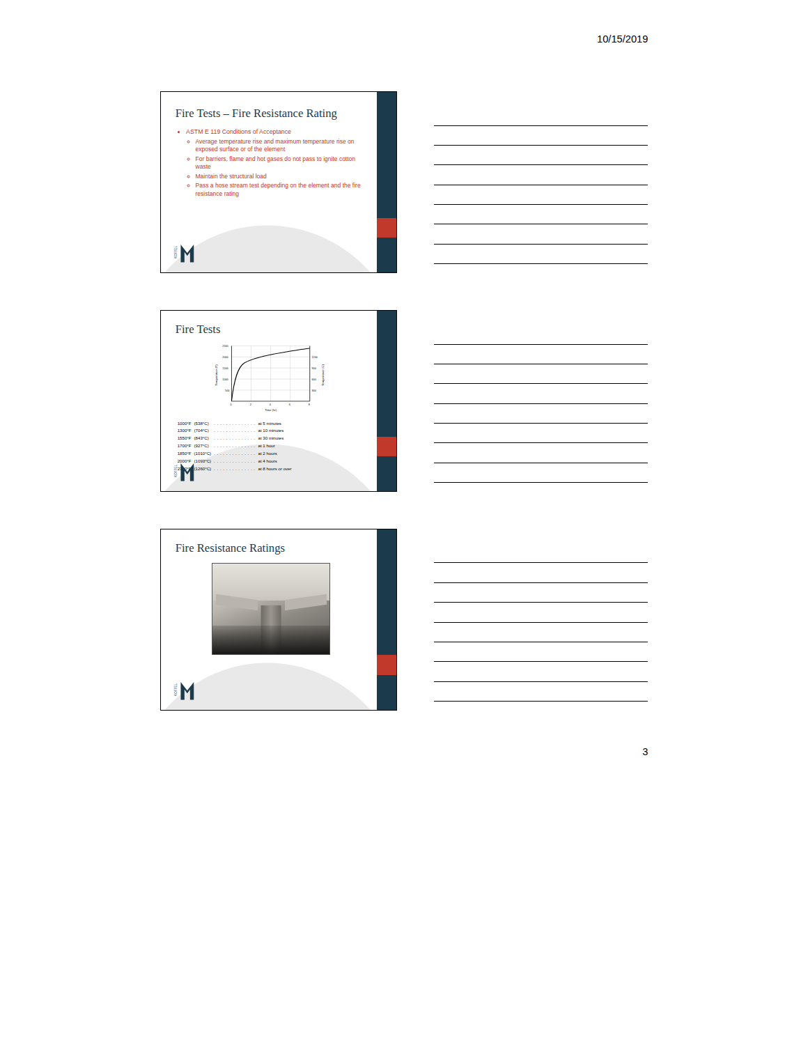10/15/2019
Fire Tests – Fire Resistance Rating
ASTM E 119 Conditions of Acceptance
Average temperature rise and maximum temperature rise on exposed surface or of the element
For barriers, flame and hot gases do not pass to ignite cotton waste
Maintain the structural load
Pass a hose stream test depending on the element and the fire resistance rating
KOFFEL
Fire Tests
2500 2000 1500 1000 500 1200 900 600 300 0 2 4 6 8 Time (hr) Temperature (F) Temperature (C)
| 1000°F | (538°C) | . . . . . . . . . . . . . . | at 5 minutes |
| 1300°F | (704°C) | . . . . . . . . . . . . . . | at 10 minutes |
| 1550°F | (843°C) | . . . . . . . . . . . . . . | at 30 minutes |
| 1700°F | (927°C) | . . . . . . . . . . . . . . | at 1 hour |
| 1850°F | (1010°C) | . . . . . . . . . . . . . . | at 2 hours |
| 2000°F | (1093°C) | . . . . . . . . . . . . . . | at 4 hours |
| 2300°F | (1260°C) | . . . . . . . . . . . . . . | at 8 hours or over |
KOFFEL
Fire Resistance Ratings
KOFFEL
3